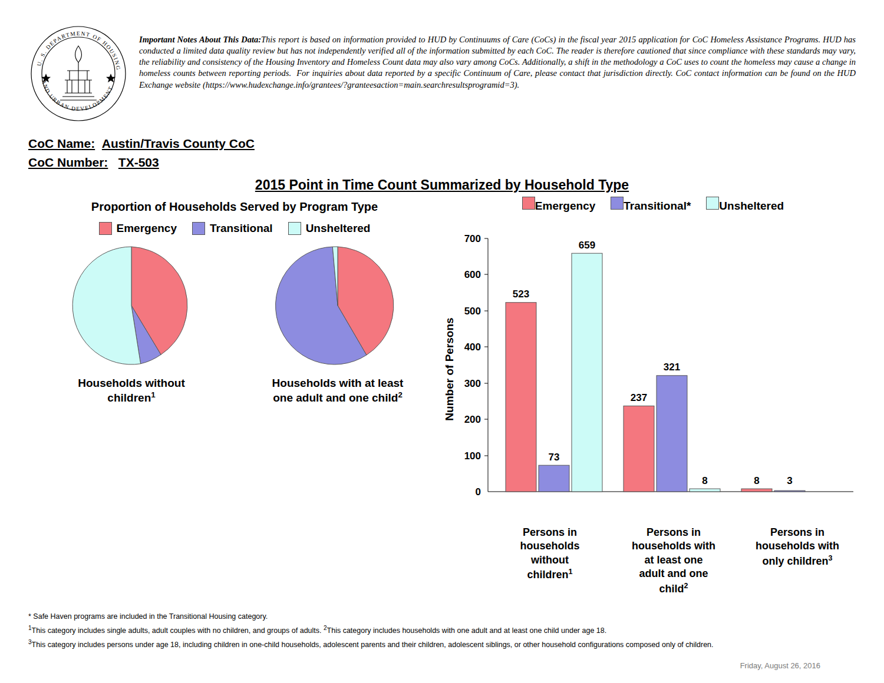U. S. DEPARTMENT OF HOUSING AND URBAN DEVELOPMENT
Important Notes About This Data: This report is based on information provided to HUD by Continuums of Care (CoCs) in the fiscal year 2015 application for CoC Homeless Assistance Programs. HUD has conducted a limited data quality review but has not independently verified all of the information submitted by each CoC. The reader is therefore cautioned that since compliance with these standards may vary, the reliability and consistency of the Housing Inventory and Homeless Count data may also vary among CoCs. Additionally, a shift in the methodology a CoC uses to count the homeless may cause a change in homeless counts between reporting periods. For inquiries about data reported by a specific Continuum of Care, please contact that jurisdiction directly. CoC contact information can be found on the HUD Exchange website (https://www.hudexchange.info/grantees/?granteesaction=main.searchresultsprogramid=3).
CoC Name: Austin/Travis County CoC
CoC Number: TX-503
2015 Point in Time Count Summarized by Household Type
Proportion of Households Served by Program Type
Emergency Transitional Unsheltered
Households without
children1
Households with at least
one adult and one child2
Emergency Transitional* Unsheltered
700 600 500 400 300 200 100 0 523 73 659 237 321 8 8 3
Number of Persons
Persons in
households
without
children1
Persons in
households with
at least one
adult and one
child2
Persons in
households with
only children3
* Safe Haven programs are included in the Transitional Housing category.
1This category includes single adults, adult couples with no children, and groups of adults. 2This category includes households with one adult and at least one child under age 18.
3This category includes persons under age 18, including children in one-child households, adolescent parents and their children, adolescent siblings, or other household configurations composed only of children.
Friday, August 26, 2016